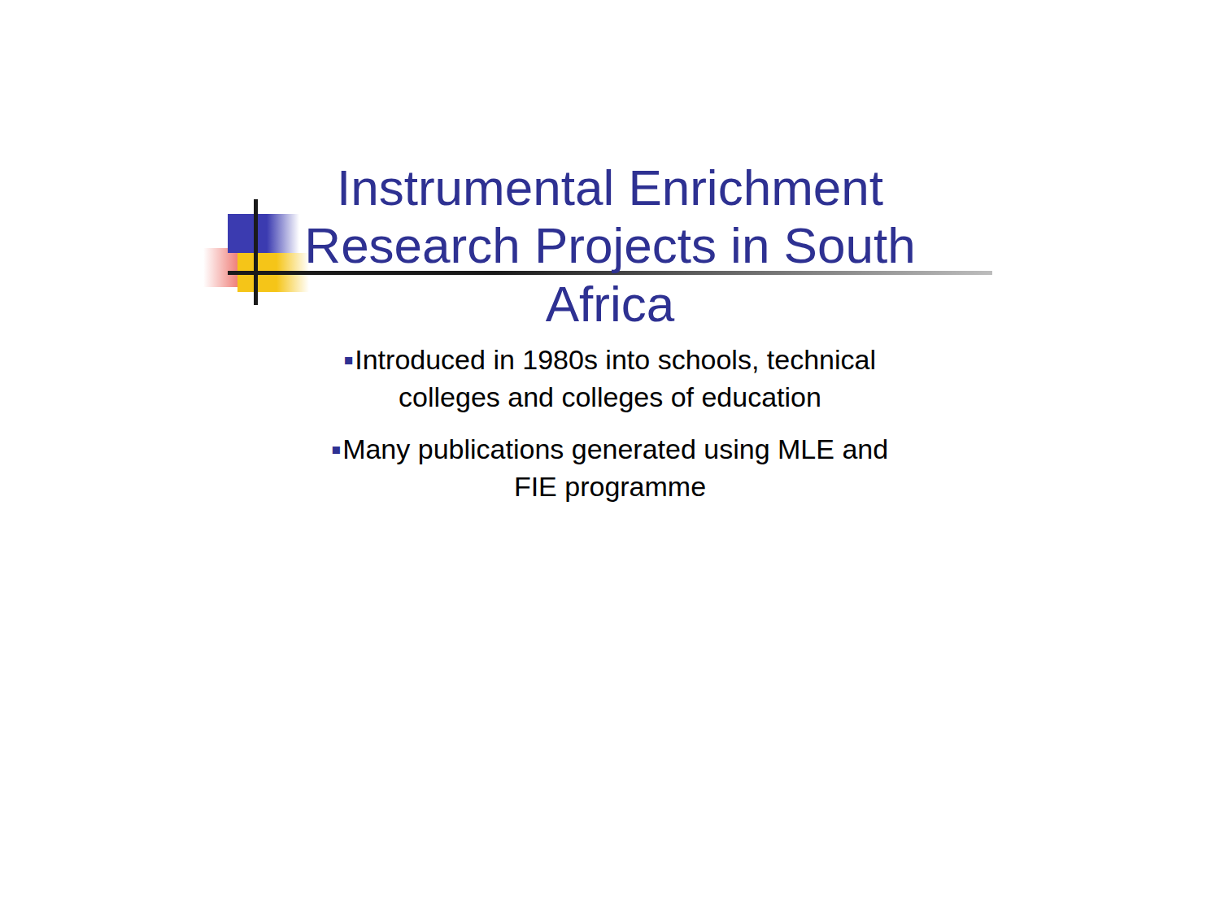Instrumental Enrichment Research Projects in South Africa
■Introduced in 1980s into schools, technical colleges and colleges of education
■Many publications generated using MLE and FIE programme